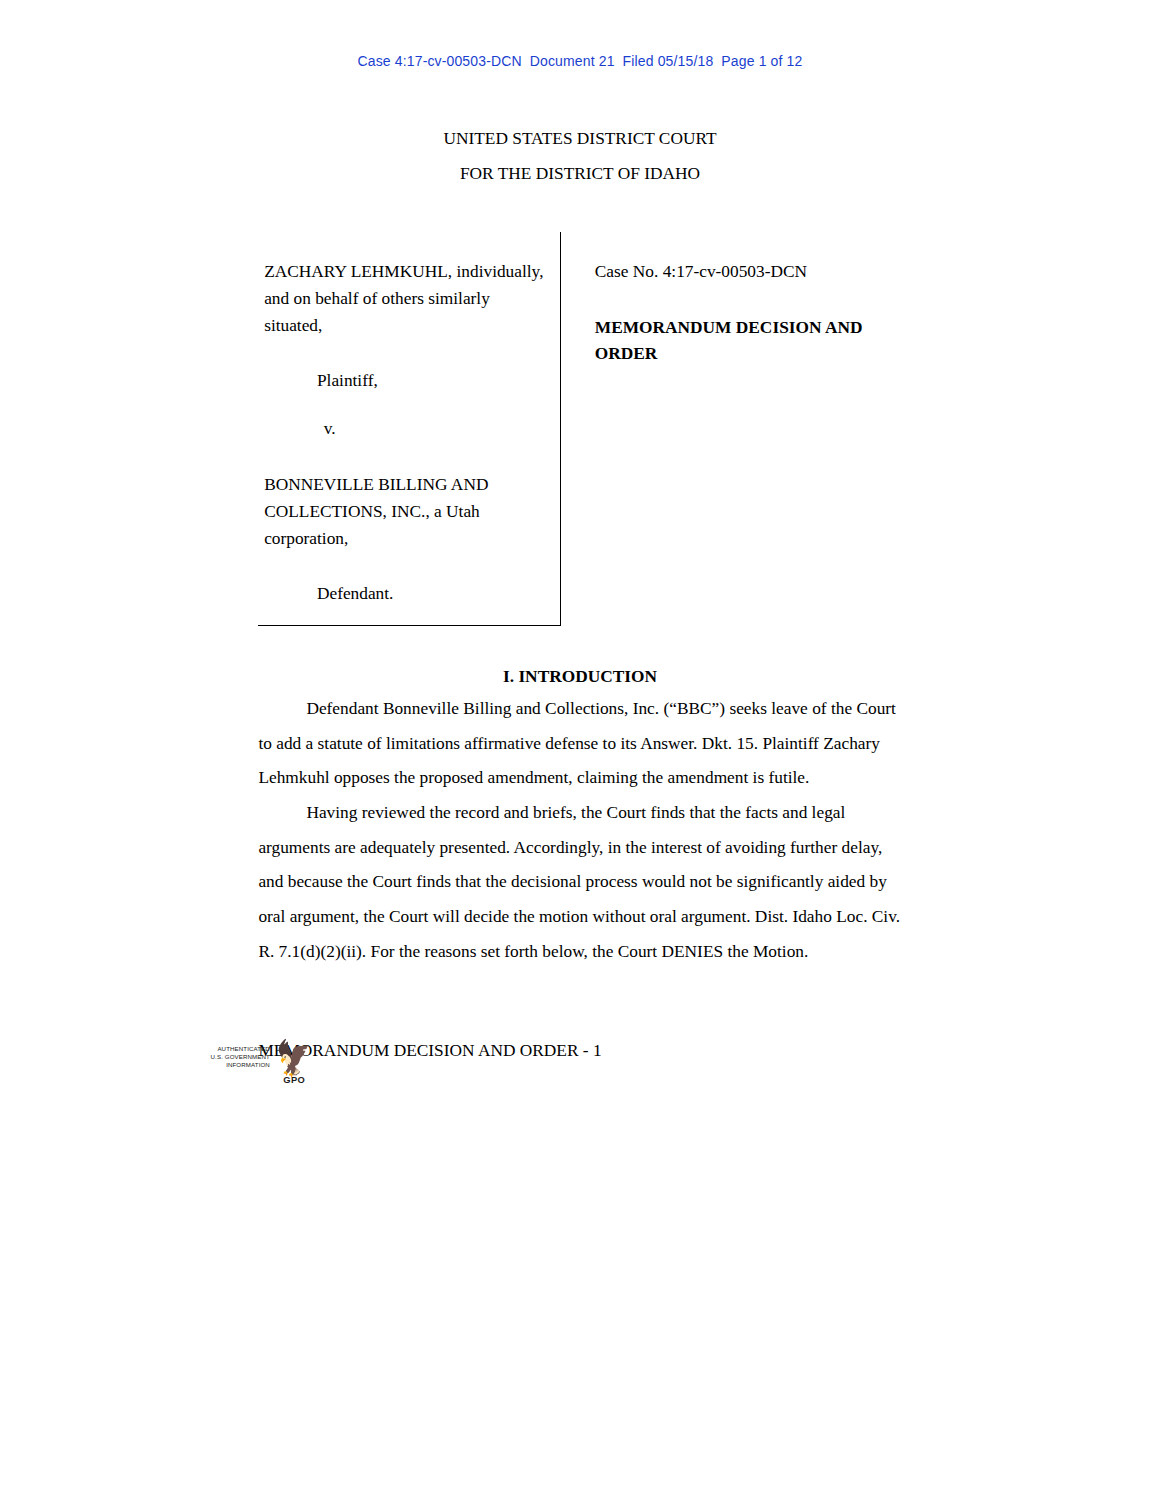Case 4:17-cv-00503-DCN Document 21 Filed 05/15/18 Page 1 of 12
UNITED STATES DISTRICT COURT
FOR THE DISTRICT OF IDAHO
| ZACHARY LEHMKUHL, individually, and on behalf of others similarly situated, Plaintiff, v. BONNEVILLE BILLING AND COLLECTIONS, INC., a Utah corporation, Defendant. | Case No. 4:17-cv-00503-DCN MEMORANDUM DECISION AND ORDER |
I. INTRODUCTION
Defendant Bonneville Billing and Collections, Inc. (“BBC”) seeks leave of the Court to add a statute of limitations affirmative defense to its Answer. Dkt. 15. Plaintiff Zachary Lehmkuhl opposes the proposed amendment, claiming the amendment is futile.
Having reviewed the record and briefs, the Court finds that the facts and legal arguments are adequately presented. Accordingly, in the interest of avoiding further delay, and because the Court finds that the decisional process would not be significantly aided by oral argument, the Court will decide the motion without oral argument. Dist. Idaho Loc. Civ. R. 7.1(d)(2)(ii). For the reasons set forth below, the Court DENIES the Motion.
MEMORANDUM DECISION AND ORDER - 1
AUTHENTICATED
U.S. GOVERNMENT
INFORMATION
🦅
GPO